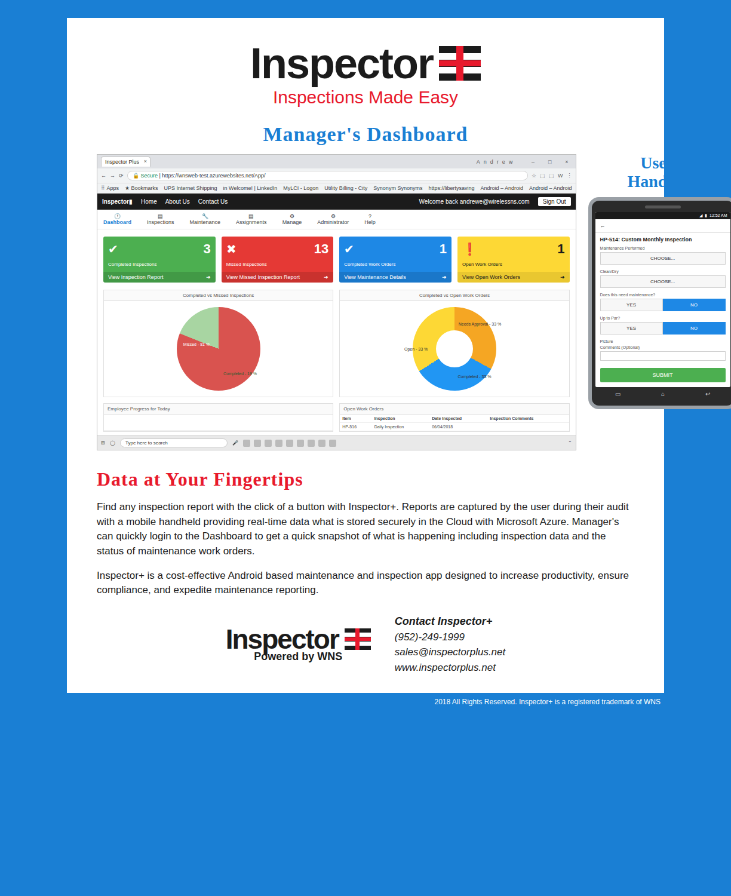Inspector
Inspections Made Easy
Manager's Dashboard
Inspector Plus
Andrew – □ ×
← → ⟳ 🔒 Secure | https://wnsweb-test.azurewebsites.net/App/ ☆ ⬚ ⬚ W ⋮
⠿ Apps ★ Bookmarks UPS Internet Shipping in Welcome! | LinkedIn MyLCI - Logon Utility Billing - City Synonym Synonyms https://libertysaving Android – Android Android – Android
Inspector▮ Home About Us Contact Us Welcome back andrewe@wirelessns.com Sign Out
🕐
Dashboard ▤
Inspections 🔧
Maintenance ▤
Assignments ⚙
Manage ⚙
Administrator ?
Help
✔ 3
Completed Inspections
View Inspection Report➜
✖ 13
Missed Inspections
View Missed Inspection Report➜
✔ 1
Completed Work Orders
View Maintenance Details➜
❗ 1
Open Work Orders
View Open Work Orders➜
Completed vs Missed Inspections
Missed - 81 % Completed - 19 %
Completed vs Open Work Orders
Needs Approval - 33 % Open - 33 % Completed - 33 %
Employee Progress for Today
Open Work Orders
| Item | Inspection | Date Inspected | Inspection Comments |
| --- | --- | --- | --- |
| HP-516 | Daily Inspection | 06/04/2018 | |
⊞ ◯ Type here to search 🎤 ⌃
User's
Handheld
◢▮12:52 AM
←
HP-514: Custom Monthly Inspection
Maintenance Performed
CHOOSE...
Clean/Dry
CHOOSE...
Does this need maintenance?
YES
NO
Up to Par?
YES
NO
Picture
Comments (Optional)
SUBMIT
▭⌂↩
Data at Your Fingertips
Find any inspection report with the click of a button with Inspector+. Reports are captured by the user during their audit with a mobile handheld providing real-time data what is stored securely in the Cloud with Microsoft Azure. Manager's can quickly login to the Dashboard to get a quick snapshot of what is happening including inspection data and the status of maintenance work orders.
Inspector+ is a cost-effective Android based maintenance and inspection app designed to increase productivity, ensure compliance, and expedite maintenance reporting.
Inspector
Powered by WNS
Contact Inspector+ (952)-249-1999
sales@inspectorplus.net
www.inspectorplus.net
2018 All Rights Reserved. Inspector+ is a registered trademark of WNS